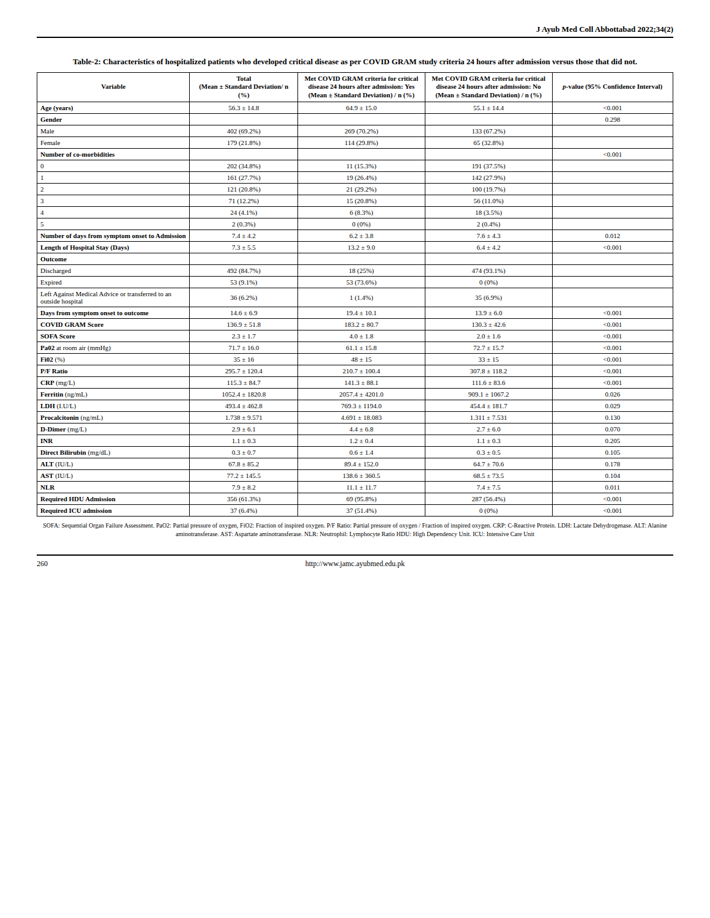J Ayub Med Coll Abbottabad 2022;34(2)
Table-2: Characteristics of hospitalized patients who developed critical disease as per COVID GRAM study criteria 24 hours after admission versus those that did not.
| Variable | Total (Mean ± Standard Deviation/ n (%) | Met COVID GRAM criteria for critical disease 24 hours after admission: Yes (Mean ± Standard Deviation) / n (%) | Met COVID GRAM criteria for critical disease 24 hours after admission: No (Mean ± Standard Deviation) / n (%) | p -value (95% Confidence Interval) |
| --- | --- | --- | --- | --- |
| Age (years) | 56.3 ± 14.8 | 64.9 ± 15.0 | 55.1 ± 14.4 | <0.001 |
| Gender | | | | 0.298 |
| Male | 402 (69.2%) | 269 (70.2%) | 133 (67.2%) | |
| Female | 179 (21.8%) | 114 (29.8%) | 65 (32.8%) | |
| Number of co-morbidities | | | | <0.001 |
| 0 | 202 (34.8%) | 11 (15.3%) | 191 (37.5%) | |
| 1 | 161 (27.7%) | 19 (26.4%) | 142 (27.9%) | |
| 2 | 121 (20.8%) | 21 (29.2%) | 100 (19.7%) | |
| 3 | 71 (12.2%) | 15 (20.8%) | 56 (11.0%) | |
| 4 | 24 (4.1%) | 6 (8.3%) | 18 (3.5%) | |
| 5 | 2 (0.3%) | 0 (0%) | 2 (0.4%) | |
| Number of days from symptom onset to Admission | 7.4 ± 4.2 | 6.2 ± 3.8 | 7.6 ± 4.3 | 0.012 |
| Length of Hospital Stay (Days) | 7.3 ± 5.5 | 13.2 ± 9.0 | 6.4 ± 4.2 | <0.001 |
| Outcome | | | | |
| Discharged | 492 (84.7%) | 18 (25%) | 474 (93.1%) | |
| Expired | 53 (9.1%) | 53 (73.6%) | 0 (0%) | |
| Left Against Medical Advice or transferred to an outside hospital | 36 (6.2%) | 1 (1.4%) | 35 (6.9%) | |
| Days from symptom onset to outcome | 14.6 ± 6.9 | 19.4 ± 10.1 | 13.9 ± 6.0 | <0.001 |
| COVID GRAM Score | 136.9 ± 51.8 | 183.2 ± 80.7 | 130.3 ± 42.6 | <0.001 |
| SOFA Score | 2.3 ± 1.7 | 4.0 ± 1.8 | 2.0 ± 1.6 | <0.001 |
| Pa02 at room air (mmHg) | 71.7 ± 16.0 | 61.1 ± 15.8 | 72.7 ± 15.7 | <0.001 |
| Fi02 (%) | 35 ± 16 | 48 ± 15 | 33 ± 15 | <0.001 |
| P/F Ratio | 295.7 ± 120.4 | 210.7 ± 100.4 | 307.8 ± 118.2 | <0.001 |
| CRP (mg/L) | 115.3 ± 84.7 | 141.3 ± 88.1 | 111.6 ± 83.6 | <0.001 |
| Ferritin (ng/mL) | 1052.4 ± 1820.8 | 2057.4 ± 4201.0 | 909.1 ± 1067.2 | 0.026 |
| LDH (I.U/L) | 493.4 ± 462.8 | 769.3 ± 1194.0 | 454.4 ± 181.7 | 0.029 |
| Procalcitonin (ng/mL) | 1.738 ± 9.571 | 4.691 ± 18.083 | 1.311 ± 7.531 | 0.130 |
| D-Dimer (mg/L) | 2.9 ± 6.1 | 4.4 ± 6.8 | 2.7 ± 6.0 | 0.070 |
| INR | 1.1 ± 0.3 | 1.2 ± 0.4 | 1.1 ± 0.3 | 0.205 |
| Direct Bilirubin (mg/dL) | 0.3 ± 0.7 | 0.6 ± 1.4 | 0.3 ± 0.5 | 0.105 |
| ALT (IU/L) | 67.8 ± 85.2 | 89.4 ± 152.0 | 64.7 ± 70.6 | 0.178 |
| AST (IU/L) | 77.2 ± 145.5 | 138.6 ± 360.5 | 68.5 ± 73.5 | 0.104 |
| NLR | 7.9 ± 8.2 | 11.1 ± 11.7 | 7.4 ± 7.5 | 0.011 |
| Required HDU Admission | 356 (61.3%) | 69 (95.8%) | 287 (56.4%) | <0.001 |
| Required ICU admission | 37 (6.4%) | 37 (51.4%) | 0 (0%) | <0.001 |
SOFA: Sequential Organ Failure Assessment. PaO2: Partial pressure of oxygen, FiO2: Fraction of inspired oxygen. P/F Ratio: Partial pressure of oxygen / Fraction of inspired oxygen. CRP: C-Reactive Protein. LDH: Lactate Dehydrogenase. ALT: Alanine aminotransferase. AST: Aspartate aminotransferase. NLR: Neutrophil: Lymphocyte Ratio HDU: High Dependency Unit. ICU: Intensive Care Unit
260
http://www.jamc.ayubmed.edu.pk